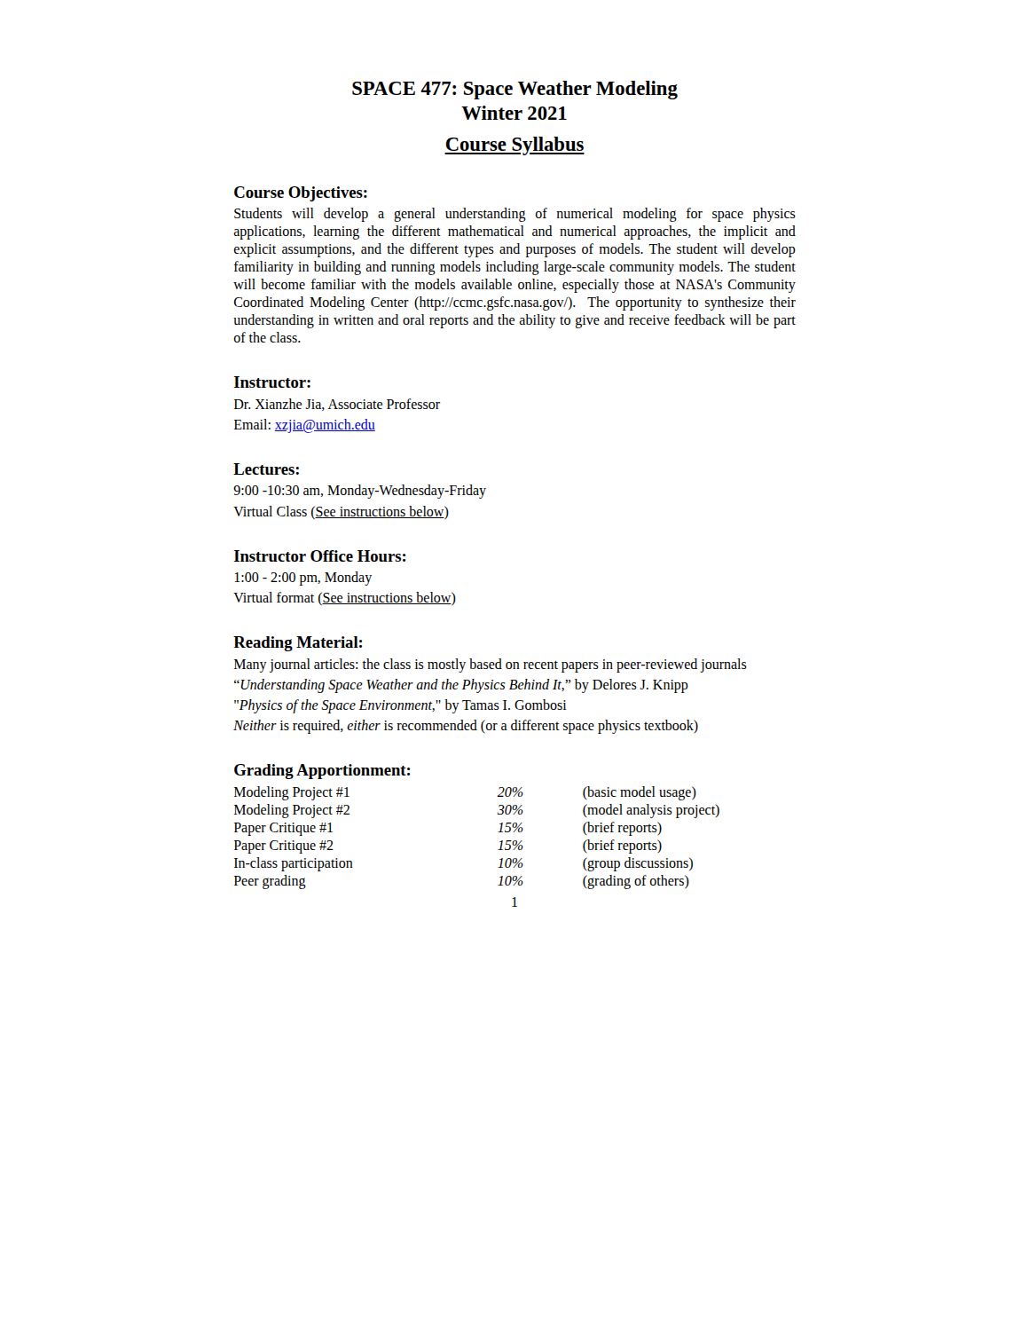SPACE 477: Space Weather Modeling
Winter 2021
Course Syllabus
Course Objectives:
Students will develop a general understanding of numerical modeling for space physics applications, learning the different mathematical and numerical approaches, the implicit and explicit assumptions, and the different types and purposes of models. The student will develop familiarity in building and running models including large-scale community models. The student will become familiar with the models available online, especially those at NASA's Community Coordinated Modeling Center (http://ccmc.gsfc.nasa.gov/). The opportunity to synthesize their understanding in written and oral reports and the ability to give and receive feedback will be part of the class.
Instructor:
Dr. Xianzhe Jia, Associate Professor
Email: xzjia@umich.edu
Lectures:
9:00 -10:30 am, Monday-Wednesday-Friday
Virtual Class (See instructions below)
Instructor Office Hours:
1:00 - 2:00 pm, Monday
Virtual format (See instructions below)
Reading Material:
Many journal articles: the class is mostly based on recent papers in peer-reviewed journals
“Understanding Space Weather and the Physics Behind It,” by Delores J. Knipp
"Physics of the Space Environment," by Tamas I. Gombosi
Neither is required, either is recommended (or a different space physics textbook)
Grading Apportionment:
| Modeling Project #1 | 20% | (basic model usage) |
| Modeling Project #2 | 30% | (model analysis project) |
| Paper Critique #1 | 15% | (brief reports) |
| Paper Critique #2 | 15% | (brief reports) |
| In-class participation | 10% | (group discussions) |
| Peer grading | 10% | (grading of others) |
1